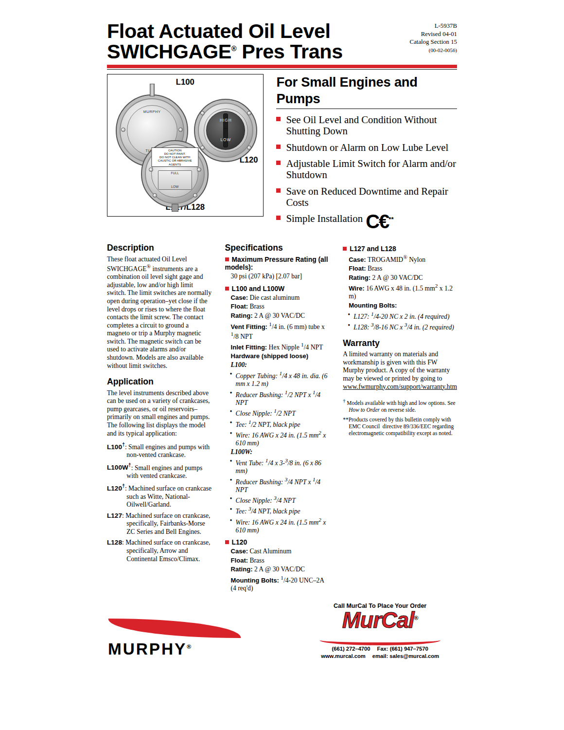Float Actuated Oil Level
SWICHGAGE® Pres Trans
L-5937B
Revised 04-01
Catalog Section 15
(00-02-0056)
L100 L120 L127/L128
MURPHY
TULSA
HIGH
LOW
CAUTION
DO NOT PAINT.
DO NOT CLEAN WITH
CAUSTIC OR ABRASIVE
AGENTS
FULL LOW
For Small Engines and Pumps
See Oil Level and Condition Without Shutting Down
Shutdown or Alarm on Low Lube Level
Adjustable Limit Switch for Alarm and/or Shutdown
Save on Reduced Downtime and Repair Costs
Simple Installation C€**
Description
These float actuated Oil Level SWICHGAGE® instruments are a combination oil level sight gage and adjustable, low and/or high limit switch. The limit switches are normally open during operation–yet close if the level drops or rises to where the float contacts the limit screw. The contact completes a circuit to ground a magneto or trip a Murphy magnetic switch. The magnetic switch can be used to activate alarms and/or shutdown. Models are also available without limit switches.
Application
The level instruments described above can be used on a variety of crankcases, pump gearcases, or oil reservoirs–primarily on small engines and pumps. The following list displays the model and its typical application:
L100†: Small engines and pumps with non-vented crankcase.
L100W†: Small engines and pumps with vented crankcase.
L120†: Machined surface on crankcase such as Witte, National-Oilwell/Garland.
L127: Machined surface on crankcase, specifically, Fairbanks-Morse ZC Series and Bell Engines.
L128: Machined surface on crankcase, specifically, Arrow and Continental Emsco/Climax.
Specifications
Maximum Pressure Rating (all models):
30 psi (207 kPa) [2.07 bar]
L100 and L100W
Case: Die cast aluminum
Float: Brass
Rating: 2 A @ 30 VAC/DC
Vent Fitting: 1/4 in. (6 mm) tube x 1/8 NPT
Inlet Fitting: Hex Nipple 1/4 NPT
Hardware (shipped loose)
L100:
Copper Tubing: 1/4 x 48 in. dia. (6 mm x 1.2 m)
Reducer Bushing: 1/2 NPT x 1/4 NPT
Close Nipple: 1/2 NPT
Tee: 1/2 NPT, black pipe
Wire: 16 AWG x 24 in. (1.5 mm2 x 610 mm)
L100W:
Vent Tube: 1/4 x 3-3/8 in. (6 x 86 mm)
Reducer Bushing: 3/4 NPT x 1/4 NPT
Close Nipple: 3/4 NPT
Tee: 3/4 NPT, black pipe
Wire: 16 AWG x 24 in. (1.5 mm2 x 610 mm)
L120
Case: Cast Aluminum
Float: Brass
Rating: 2 A @ 30 VAC/DC
Mounting Bolts: 1/4-20 UNC–2A (4 req'd)
L127 and L128
Case: TROGAMID® Nylon
Float: Brass
Rating: 2 A @ 30 VAC/DC
Wire: 16 AWG x 48 in. (1.5 mm2 x 1.2 m)
Mounting Bolts:
L127: 1/4-20 NC x 2 in. (4 required)
L128: 3/8-16 NC x 3/4 in. (2 required)
Warranty
A limited warranty on materials and workmanship is given with this FW Murphy product. A copy of the warranty may be viewed or printed by going to www.fwmurphy.com/support/warranty.htm
† Models available with high and low options. See How to Order on reverse side.
**Products covered by this bulletin comply with EMC Council directive 89/336/EEC regarding electromagnetic compatibility except as noted.
MURPHY®
Call MurCal To Place Your Order
MurCal®
(661) 272–4700 Fax: (661) 947–7570
www.murcal.com email: sales@murcal.com